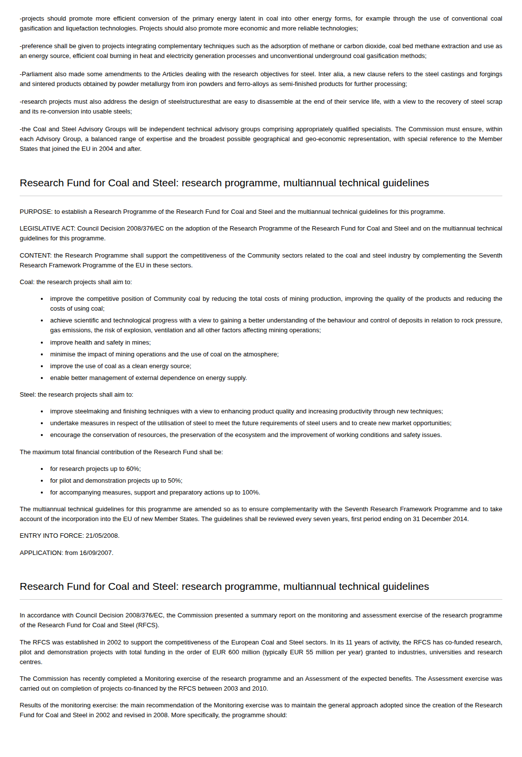-projects should promote more efficient conversion of the primary energy latent in coal into other energy forms, for example through the use of conventional coal gasification and liquefaction technologies. Projects should also promote more economic and more reliable technologies;
-preference shall be given to projects integrating complementary techniques such as the adsorption of methane or carbon dioxide, coal bed methane extraction and use as an energy source, efficient coal burning in heat and electricity generation processes and unconventional underground coal gasification methods;
-Parliament also made some amendments to the Articles dealing with the research objectives for steel. Inter alia, a new clause refers to the steel castings and forgings and sintered products obtained by powder metallurgy from iron powders and ferro-alloys as semi-finished products for further processing;
-research projects must also address the design of steelstructuresthat are easy to disassemble at the end of their service life, with a view to the recovery of steel scrap and its re-conversion into usable steels;
-the Coal and Steel Advisory Groups will be independent technical advisory groups comprising appropriately qualified specialists. The Commission must ensure, within each Advisory Group, a balanced range of expertise and the broadest possible geographical and geo-economic representation, with special reference to the Member States that joined the EU in 2004 and after.
Research Fund for Coal and Steel: research programme, multiannual technical guidelines
PURPOSE: to establish a Research Programme of the Research Fund for Coal and Steel and the multiannual technical guidelines for this programme.
LEGISLATIVE ACT: Council Decision 2008/376/EC on the adoption of the Research Programme of the Research Fund for Coal and Steel and on the multiannual technical guidelines for this programme.
CONTENT: the Research Programme shall support the competitiveness of the Community sectors related to the coal and steel industry by complementing the Seventh Research Framework Programme of the EU in these sectors.
Coal: the research projects shall aim to:
improve the competitive position of Community coal by reducing the total costs of mining production, improving the quality of the products and reducing the costs of using coal;
achieve scientific and technological progress with a view to gaining a better understanding of the behaviour and control of deposits in relation to rock pressure, gas emissions, the risk of explosion, ventilation and all other factors affecting mining operations;
improve health and safety in mines;
minimise the impact of mining operations and the use of coal on the atmosphere;
improve the use of coal as a clean energy source;
enable better management of external dependence on energy supply.
Steel: the research projects shall aim to:
improve steelmaking and finishing techniques with a view to enhancing product quality and increasing productivity through new techniques;
undertake measures in respect of the utilisation of steel to meet the future requirements of steel users and to create new market opportunities;
encourage the conservation of resources, the preservation of the ecosystem and the improvement of working conditions and safety issues.
The maximum total financial contribution of the Research Fund shall be:
for research projects up to 60%;
for pilot and demonstration projects up to 50%;
for accompanying measures, support and preparatory actions up to 100%.
The multiannual technical guidelines for this programme are amended so as to ensure complementarity with the Seventh Research Framework Programme and to take account of the incorporation into the EU of new Member States. The guidelines shall be reviewed every seven years, first period ending on 31 December 2014.
ENTRY INTO FORCE: 21/05/2008.
APPLICATION: from 16/09/2007.
Research Fund for Coal and Steel: research programme, multiannual technical guidelines
In accordance with Council Decision 2008/376/EC, the Commission presented a summary report on the monitoring and assessment exercise of the research programme of the Research Fund for Coal and Steel (RFCS).
The RFCS was established in 2002 to support the competitiveness of the European Coal and Steel sectors. In its 11 years of activity, the RFCS has co-funded research, pilot and demonstration projects with total funding in the order of EUR 600 million (typically EUR 55 million per year) granted to industries, universities and research centres.
The Commission has recently completed a Monitoring exercise of the research programme and an Assessment of the expected benefits. The Assessment exercise was carried out on completion of projects co-financed by the RFCS between 2003 and 2010.
Results of the monitoring exercise: the main recommendation of the Monitoring exercise was to maintain the general approach adopted since the creation of the Research Fund for Coal and Steel in 2002 and revised in 2008. More specifically, the programme should: